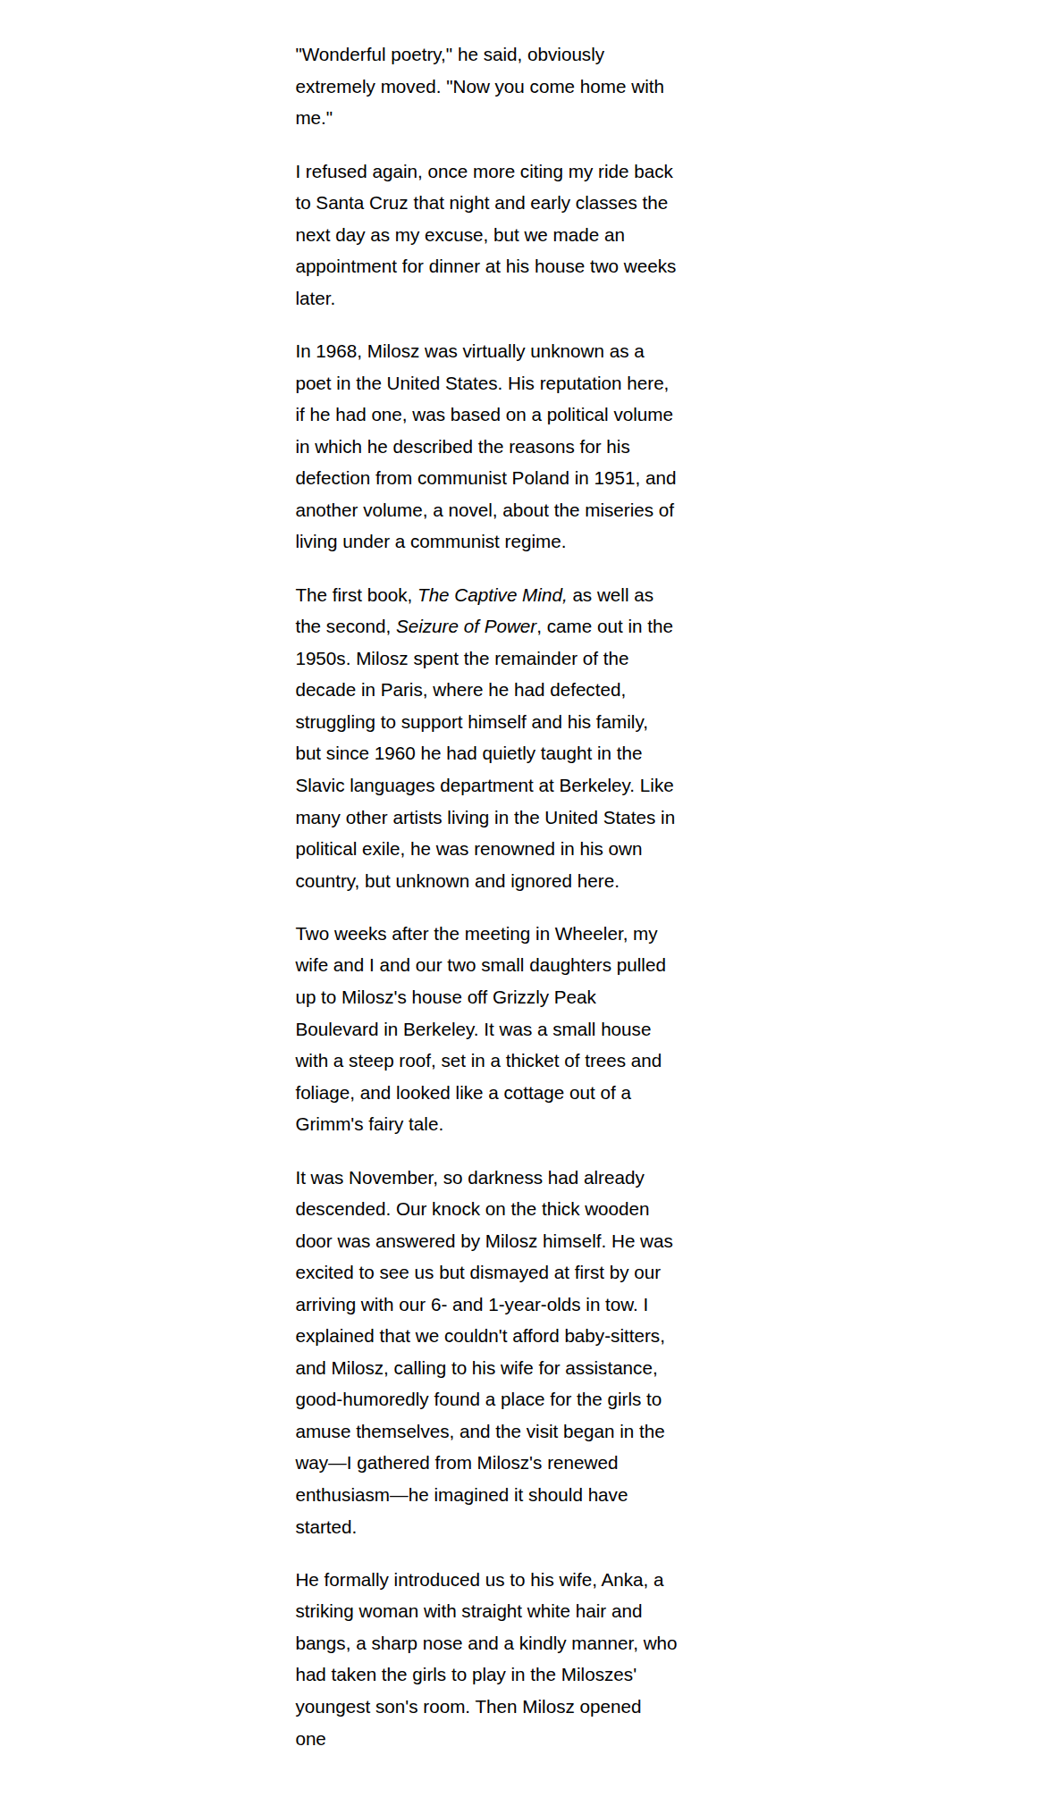"Wonderful poetry," he said, obviously extremely moved. "Now you come home with me."
I refused again, once more citing my ride back to Santa Cruz that night and early classes the next day as my excuse, but we made an appointment for dinner at his house two weeks later.
In 1968, Milosz was virtually unknown as a poet in the United States. His reputation here, if he had one, was based on a political volume in which he described the reasons for his defection from communist Poland in 1951, and another volume, a novel, about the miseries of living under a communist regime.
The first book, The Captive Mind, as well as the second, Seizure of Power, came out in the 1950s. Milosz spent the remainder of the decade in Paris, where he had defected, struggling to support himself and his family, but since 1960 he had quietly taught in the Slavic languages department at Berkeley. Like many other artists living in the United States in political exile, he was renowned in his own country, but unknown and ignored here.
Two weeks after the meeting in Wheeler, my wife and I and our two small daughters pulled up to Milosz's house off Grizzly Peak Boulevard in Berkeley. It was a small house with a steep roof, set in a thicket of trees and foliage, and looked like a cottage out of a Grimm's fairy tale.
It was November, so darkness had already descended. Our knock on the thick wooden door was answered by Milosz himself. He was excited to see us but dismayed at first by our arriving with our 6- and 1-year-olds in tow. I explained that we couldn't afford baby-sitters, and Milosz, calling to his wife for assistance, good-humoredly found a place for the girls to amuse themselves, and the visit began in the way—I gathered from Milosz's renewed enthusiasm—he imagined it should have started.
He formally introduced us to his wife, Anka, a striking woman with straight white hair and bangs, a sharp nose and a kindly manner, who had taken the girls to play in the Miloszes' youngest son's room. Then Milosz opened one